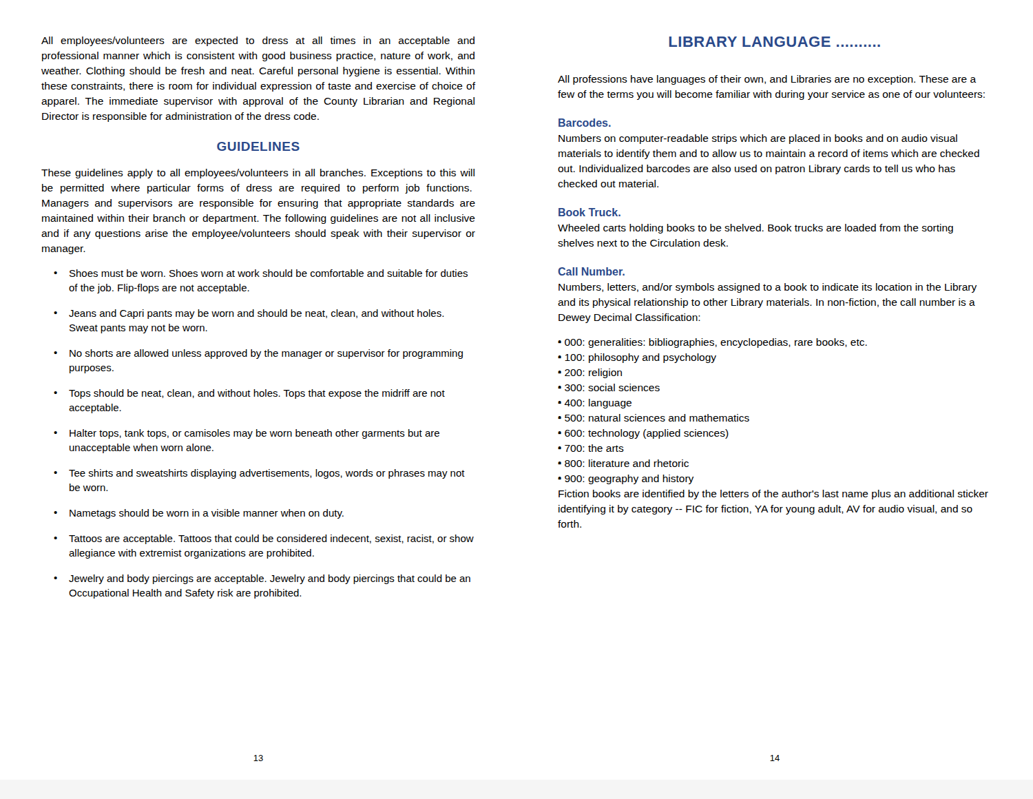All employees/volunteers are expected to dress at all times in an acceptable and professional manner which is consistent with good business practice, nature of work, and weather. Clothing should be fresh and neat. Careful personal hygiene is essential. Within these constraints, there is room for individual expression of taste and exercise of choice of apparel. The immediate supervisor with approval of the County Librarian and Regional Director is responsible for administration of the dress code.
GUIDELINES
These guidelines apply to all employees/volunteers in all branches. Exceptions to this will be permitted where particular forms of dress are required to perform job functions. Managers and supervisors are responsible for ensuring that appropriate standards are maintained within their branch or department. The following guidelines are not all inclusive and if any questions arise the employee/volunteers should speak with their supervisor or manager.
Shoes must be worn. Shoes worn at work should be comfortable and suitable for duties of the job. Flip-flops are not acceptable.
Jeans and Capri pants may be worn and should be neat, clean, and without holes. Sweat pants may not be worn.
No shorts are allowed unless approved by the manager or supervisor for programming purposes.
Tops should be neat, clean, and without holes. Tops that expose the midriff are not acceptable.
Halter tops, tank tops, or camisoles may be worn beneath other garments but are unacceptable when worn alone.
Tee shirts and sweatshirts displaying advertisements, logos, words or phrases may not be worn.
Nametags should be worn in a visible manner when on duty.
Tattoos are acceptable. Tattoos that could be considered indecent, sexist, racist, or show allegiance with extremist organizations are prohibited.
Jewelry and body piercings are acceptable. Jewelry and body piercings that could be an Occupational Health and Safety risk are prohibited.
13
LIBRARY LANGUAGE ..........
All professions have languages of their own, and Libraries are no exception. These are a few of the terms you will become familiar with during your service as one of our volunteers:
Barcodes.
Numbers on computer-readable strips which are placed in books and on audio visual materials to identify them and to allow us to maintain a record of items which are checked out. Individualized barcodes are also used on patron Library cards to tell us who has checked out material.
Book Truck.
Wheeled carts holding books to be shelved. Book trucks are loaded from the sorting shelves next to the Circulation desk.
Call Number.
Numbers, letters, and/or symbols assigned to a book to indicate its location in the Library and its physical relationship to other Library materials. In non-fiction, the call number is a Dewey Decimal Classification:
- 000: generalities: bibliographies, encyclopedias, rare books, etc.
- 100: philosophy and psychology
- 200: religion
- 300: social sciences
- 400: language
- 500: natural sciences and mathematics
- 600: technology (applied sciences)
- 700: the arts
- 800: literature and rhetoric
- 900: geography and history
Fiction books are identified by the letters of the author's last name plus an additional sticker identifying it by category -- FIC for fiction, YA for young adult, AV for audio visual, and so forth.
14